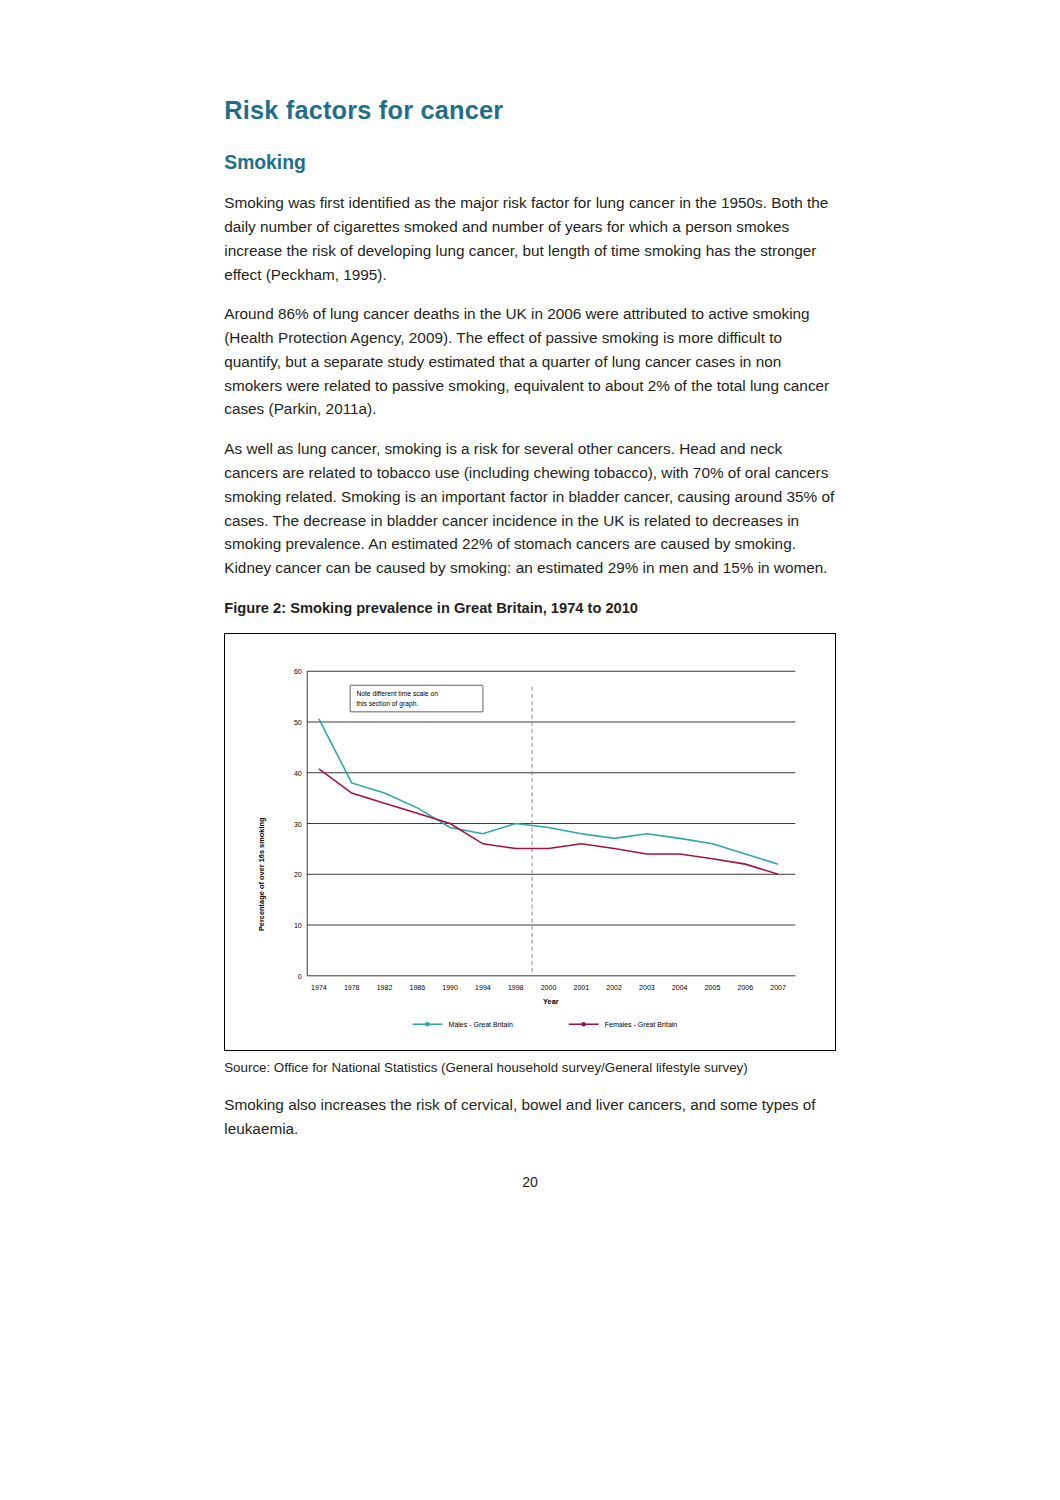Risk factors for cancer
Smoking
Smoking was first identified as the major risk factor for lung cancer in the 1950s. Both the daily number of cigarettes smoked and number of years for which a person smokes increase the risk of developing lung cancer, but length of time smoking has the stronger effect (Peckham, 1995).
Around 86% of lung cancer deaths in the UK in 2006 were attributed to active smoking (Health Protection Agency, 2009). The effect of passive smoking is more difficult to quantify, but a separate study estimated that a quarter of lung cancer cases in non smokers were related to passive smoking, equivalent to about 2% of the total lung cancer cases (Parkin, 2011a).
As well as lung cancer, smoking is a risk for several other cancers. Head and neck cancers are related to tobacco use (including chewing tobacco), with 70% of oral cancers smoking related. Smoking is an important factor in bladder cancer, causing around 35% of cases. The decrease in bladder cancer incidence in the UK is related to decreases in smoking prevalence. An estimated 22% of stomach cancers are caused by smoking. Kidney cancer can be caused by smoking: an estimated 29% in men and 15% in women.
Figure 2: Smoking prevalence in Great Britain, 1974 to 2010
0 10 20 30 40 50 60 Percentage of over 16s smoking 1974 1978 1982 1986 1990 1994 1998 2000 2001 2002 2003 2004 2005 2006 2007 2008 Year Note different time scale on this section of graph. Males - Great Britain Females - Great Britain
Source: Office for National Statistics (General household survey/General lifestyle survey)
Smoking also increases the risk of cervical, bowel and liver cancers, and some types of leukaemia.
20